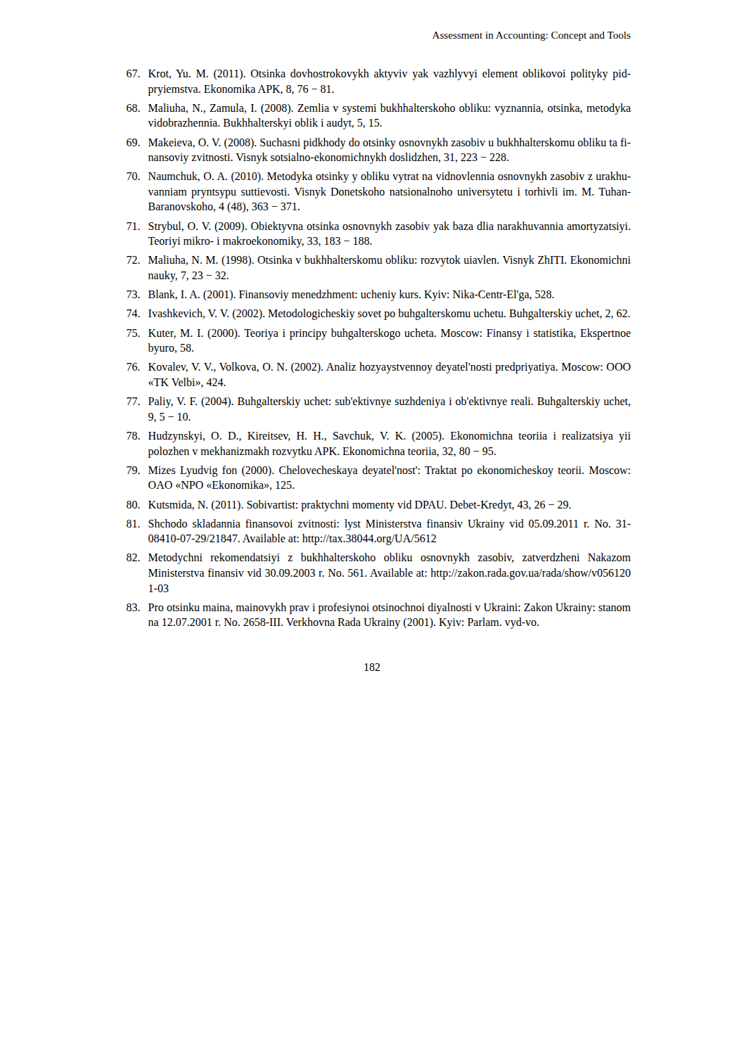Assessment in Accounting: Concept and Tools
Krot, Yu. M. (2011). Otsinka dovhostrokovykh aktyviv yak vazhlyvyi element oblikovoi polityky pidpryiemstva. Ekonomika APK, 8, 76 − 81.
Maliuha, N., Zamula, I. (2008). Zemlia v systemi bukhhalterskoho obliku: vyznannia, otsinka, metodyka vidobrazhennia. Bukhhalterskyi oblik i audyt, 5, 15.
Makeieva, O. V. (2008). Suchasni pidkhody do otsinky osnovnykh zasobiv u bukhhalterskomu obliku ta finansoviy zvitnosti. Visnyk sotsialno-ekonomichnykh doslidzhen, 31, 223 − 228.
Naumchuk, O. A. (2010). Metodyka otsinky y obliku vytrat na vidnovlennia osnovnykh zasobiv z urakhuvanniam pryntsypu suttievosti. Visnyk Donetskoho natsionalnoho universytetu i torhivli im. M. Tuhan-Baranovskoho, 4 (48), 363 − 371.
Strybul, O. V. (2009). Obiektyvna otsinka osnovnykh zasobiv yak baza dlia narakhuvannia amortyzatsiyi. Teoriyi mikro- i makroekonomiky, 33, 183 − 188.
Maliuha, N. M. (1998). Otsinka v bukhhalterskomu obliku: rozvytok uiavlen. Visnyk ZhITI. Ekonomichni nauky, 7, 23 − 32.
Blank, I. A. (2001). Finansoviy menedzhment: ucheniy kurs. Kyiv: Nika-Centr-El'ga, 528.
Ivashkevich, V. V. (2002). Metodologicheskiy sovet po buhgalterskomu uchetu. Buhgalterskiy uchet, 2, 62.
Kuter, M. I. (2000). Teoriya i principy buhgalterskogo ucheta. Moscow: Finansy i statistika, Ekspertnoe byuro, 58.
Kovalev, V. V., Volkova, O. N. (2002). Analiz hozyaystvennoy deyatel'nosti predpriyatiya. Moscow: OOO «TK Velbi», 424.
Paliy, V. F. (2004). Buhgalterskiy uchet: sub'ektivnye suzhdeniya i ob'ektivnye reali. Buhgalterskiy uchet, 9, 5 − 10.
Hudzynskyi, O. D., Kireitsev, H. H., Savchuk, V. K. (2005). Ekonomichna teoriia i realizatsiya yii polozhen v mekhanizmakh rozvytku APK. Ekonomichna teoriia, 32, 80 − 95.
Mizes Lyudvig fon (2000). Chelovecheskaya deyatel'nost': Traktat po ekonomicheskoy teorii. Moscow: OAO «NPO «Ekonomika», 125.
Kutsmida, N. (2011). Sobivartist: praktychni momenty vid DPAU. Debet-Kredyt, 43, 26 − 29.
Shchodo skladannia finansovoi zvitnosti: lyst Ministerstva finansiv Ukrainy vid 05.09.2011 r. No. 31-08410-07-29/21847. Available at: http://tax.38044.org/UA/5612
Metodychni rekomendatsiyi z bukhhalterskoho obliku osnovnykh zasobiv, zatverdzheni Nakazom Ministerstva finansiv vid 30.09.2003 r. No. 561. Available at: http://zakon.rada.gov.ua/rada/show/v0561201-03
Pro otsinku maina, mainovykh prav i profesiynoi otsinochnoi diyalnosti v Ukraini: Zakon Ukrainy: stanom na 12.07.2001 r. No. 2658-III. Verkhovna Rada Ukrainy (2001). Kyiv: Parlam. vyd-vo.
182